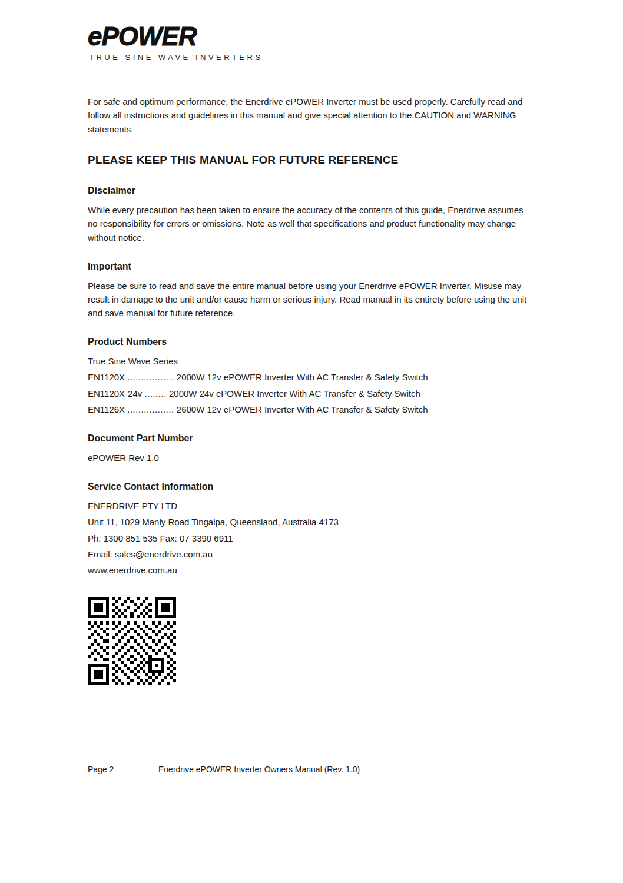ePOWER
TRUE SINE WAVE INVERTERS
For safe and optimum performance, the Enerdrive ePOWER Inverter must be used properly. Carefully read and follow all instructions and guidelines in this manual and give special attention to the CAUTION and WARNING statements.
PLEASE KEEP THIS MANUAL FOR FUTURE REFERENCE
Disclaimer
While every precaution has been taken to ensure the accuracy of the contents of this guide, Enerdrive assumes no responsibility for errors or omissions. Note as well that specifications and product functionality may change without notice.
Important
Please be sure to read and save the entire manual before using your Enerdrive ePOWER Inverter. Misuse may result in damage to the unit and/or cause harm or serious injury. Read manual in its entirety before using the unit and save manual for future reference.
Product Numbers
True Sine Wave Series
EN1120X ................. 2000W 12v ePOWER Inverter With AC Transfer & Safety Switch
EN1120X-24v ........ 2000W 24v ePOWER Inverter With AC Transfer & Safety Switch
EN1126X ................. 2600W 12v ePOWER Inverter With AC Transfer & Safety Switch
Document Part Number
ePOWER Rev 1.0
Service Contact Information
ENERDRIVE PTY LTD
Unit 11, 1029 Manly Road Tingalpa, Queensland, Australia 4173
Ph: 1300 851 535 Fax: 07 3390 6911
Email: sales@enerdrive.com.au
www.enerdrive.com.au
Page 2
Enerdrive ePOWER Inverter Owners Manual (Rev. 1.0)